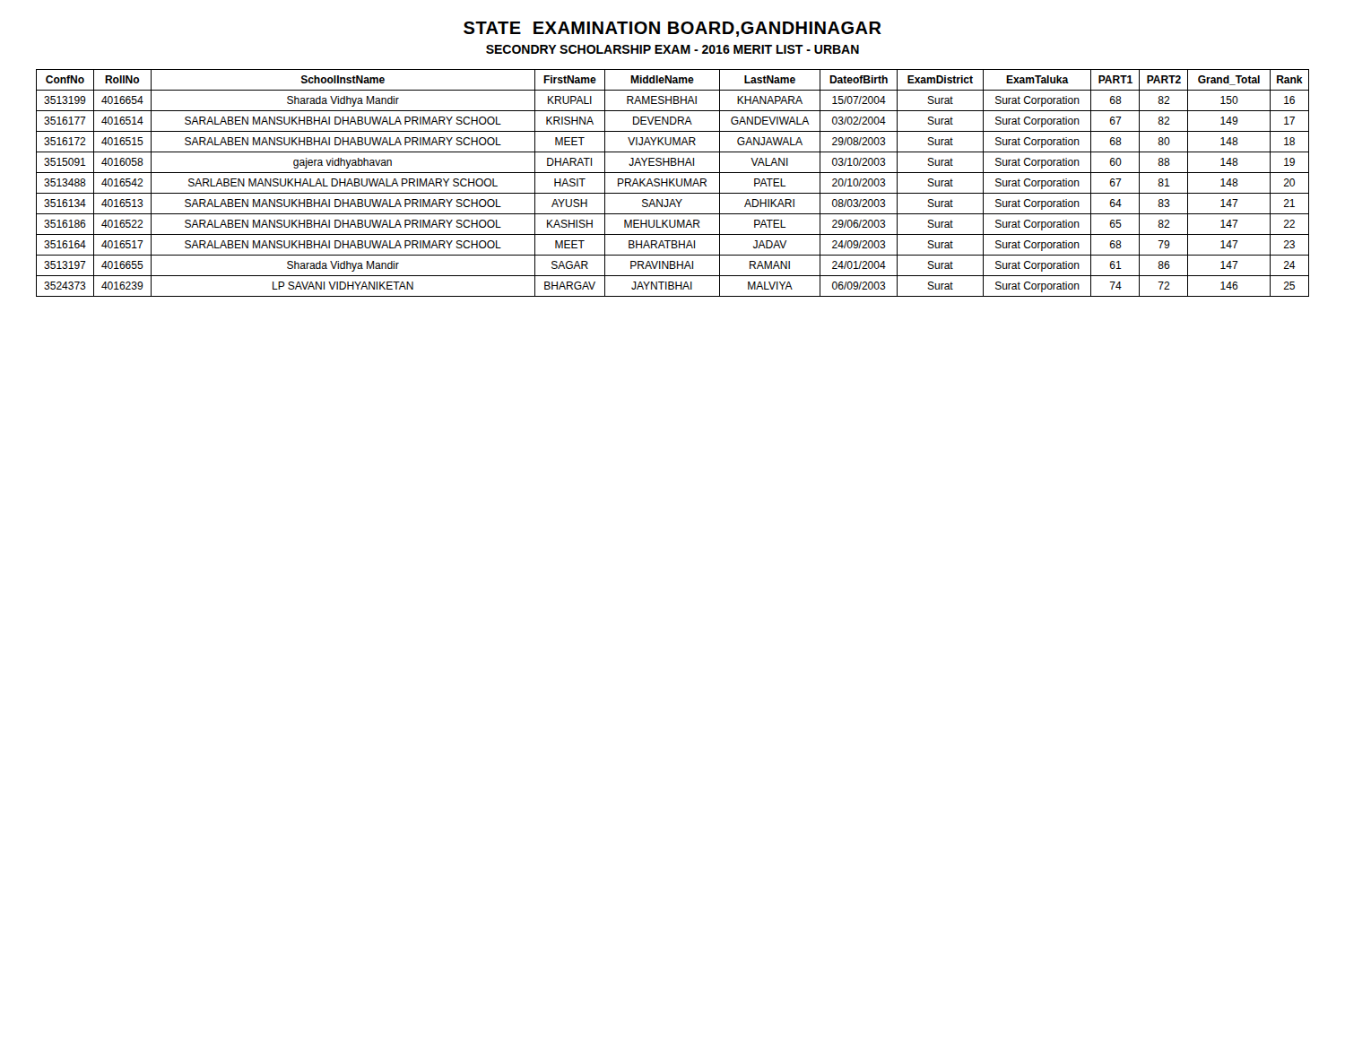STATE EXAMINATION BOARD,GANDHINAGAR
SECONDRY SCHOLARSHIP EXAM - 2016 MERIT LIST - URBAN
| ConfNo | RollNo | SchoolInstName | FirstName | MiddleName | LastName | DateofBirth | ExamDistrict | ExamTaluka | PART1 | PART2 | Grand_Total | Rank |
| --- | --- | --- | --- | --- | --- | --- | --- | --- | --- | --- | --- | --- |
| 3513199 | 4016654 | Sharada Vidhya Mandir | KRUPALI | RAMESHBHAI | KHANAPARA | 15/07/2004 | Surat | Surat Corporation | 68 | 82 | 150 | 16 |
| 3516177 | 4016514 | SARALABEN MANSUKHBHAI DHABUWALA PRIMARY SCHOOL | KRISHNA | DEVENDRA | GANDEVIWALA | 03/02/2004 | Surat | Surat Corporation | 67 | 82 | 149 | 17 |
| 3516172 | 4016515 | SARALABEN MANSUKHBHAI DHABUWALA PRIMARY SCHOOL | MEET | VIJAYKUMAR | GANJAWALA | 29/08/2003 | Surat | Surat Corporation | 68 | 80 | 148 | 18 |
| 3515091 | 4016058 | gajera vidhyabhavan | DHARATI | JAYESHBHAI | VALANI | 03/10/2003 | Surat | Surat Corporation | 60 | 88 | 148 | 19 |
| 3513488 | 4016542 | SARLABEN MANSUKHALAL DHABUWALA PRIMARY SCHOOL | HASIT | PRAKASHKUMAR | PATEL | 20/10/2003 | Surat | Surat Corporation | 67 | 81 | 148 | 20 |
| 3516134 | 4016513 | SARALABEN MANSUKHBHAI DHABUWALA PRIMARY SCHOOL | AYUSH | SANJAY | ADHIKARI | 08/03/2003 | Surat | Surat Corporation | 64 | 83 | 147 | 21 |
| 3516186 | 4016522 | SARALABEN MANSUKHBHAI DHABUWALA PRIMARY SCHOOL | KASHISH | MEHULKUMAR | PATEL | 29/06/2003 | Surat | Surat Corporation | 65 | 82 | 147 | 22 |
| 3516164 | 4016517 | SARALABEN MANSUKHBHAI DHABUWALA PRIMARY SCHOOL | MEET | BHARATBHAI | JADAV | 24/09/2003 | Surat | Surat Corporation | 68 | 79 | 147 | 23 |
| 3513197 | 4016655 | Sharada Vidhya Mandir | SAGAR | PRAVINBHAI | RAMANI | 24/01/2004 | Surat | Surat Corporation | 61 | 86 | 147 | 24 |
| 3524373 | 4016239 | LP SAVANI VIDHYANIKETAN | BHARGAV | JAYNTIBHAI | MALVIYA | 06/09/2003 | Surat | Surat Corporation | 74 | 72 | 146 | 25 |